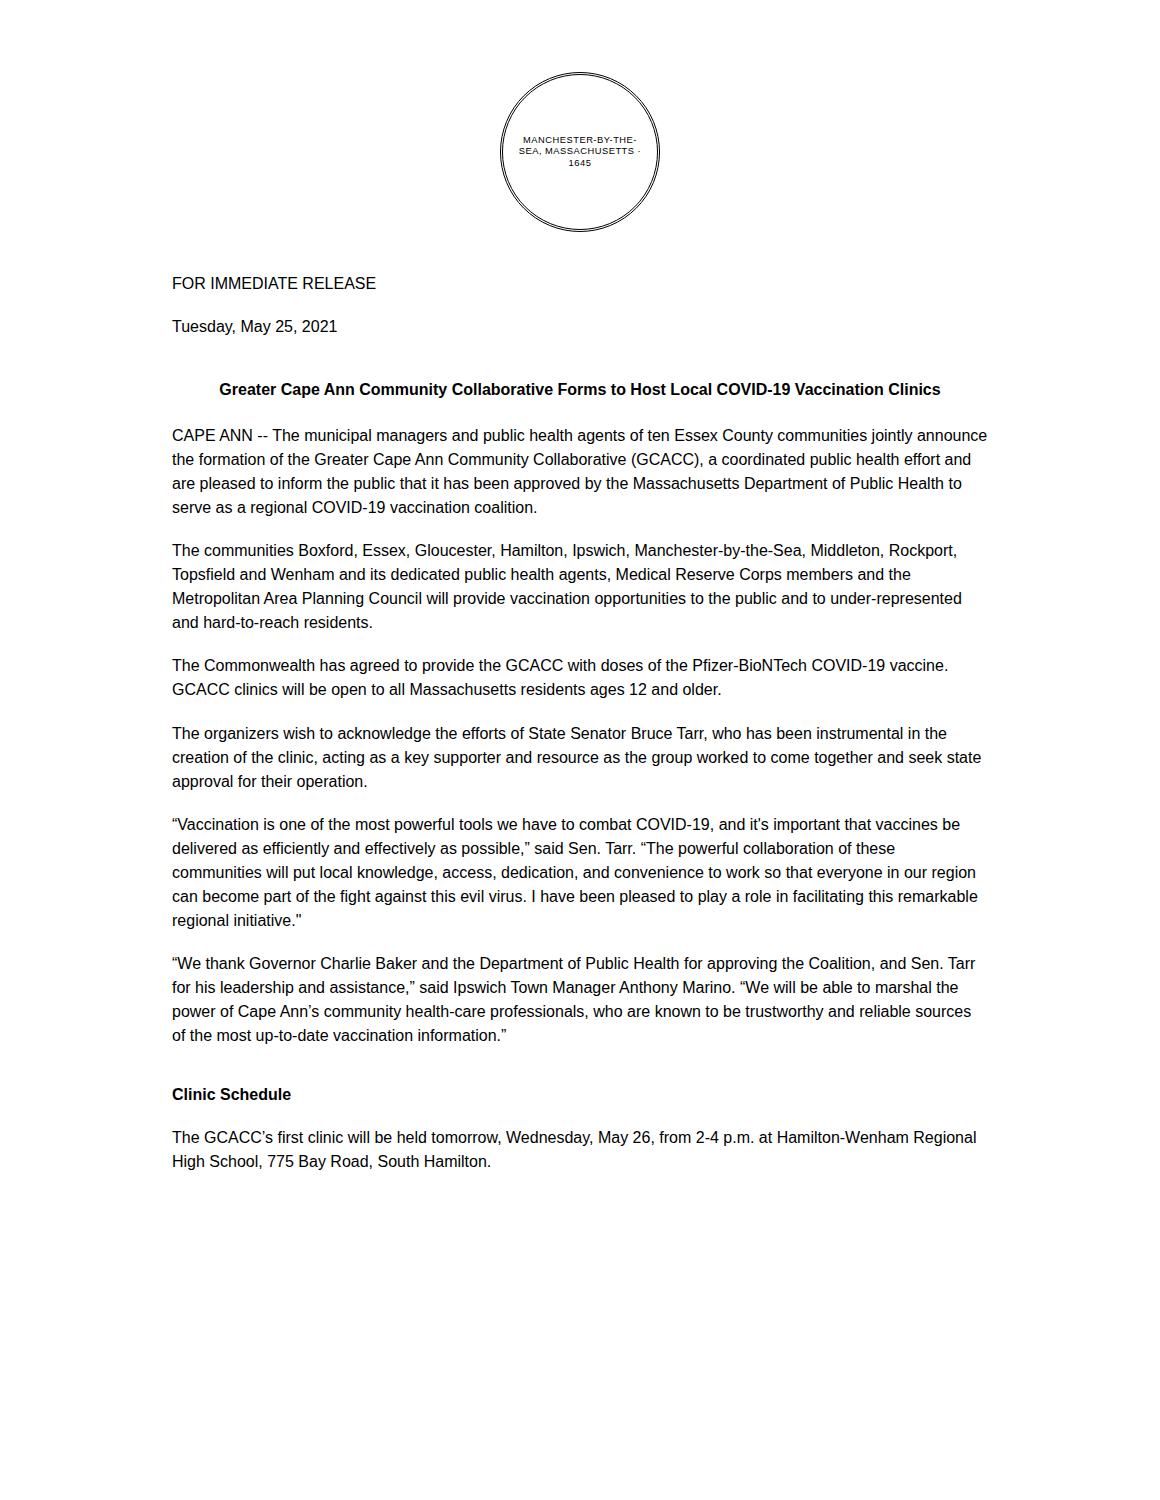MANCHESTER-BY-THE-SEA, MASSACHUSETTS · 1645
FOR IMMEDIATE RELEASE
Tuesday, May 25, 2021
Greater Cape Ann Community Collaborative Forms to Host Local COVID-19 Vaccination Clinics
CAPE ANN -- The municipal managers and public health agents of ten Essex County communities jointly announce the formation of the Greater Cape Ann Community Collaborative (GCACC), a coordinated public health effort and are pleased to inform the public that it has been approved by the Massachusetts Department of Public Health to serve as a regional COVID-19 vaccination coalition.
The communities Boxford, Essex, Gloucester, Hamilton, Ipswich, Manchester-by-the-Sea, Middleton, Rockport, Topsfield and Wenham and its dedicated public health agents, Medical Reserve Corps members and the Metropolitan Area Planning Council will provide vaccination opportunities to the public and to under-represented and hard-to-reach residents.
The Commonwealth has agreed to provide the GCACC with doses of the Pfizer-BioNTech COVID-19 vaccine. GCACC clinics will be open to all Massachusetts residents ages 12 and older.
The organizers wish to acknowledge the efforts of State Senator Bruce Tarr, who has been instrumental in the creation of the clinic, acting as a key supporter and resource as the group worked to come together and seek state approval for their operation.
“Vaccination is one of the most powerful tools we have to combat COVID-19, and it's important that vaccines be delivered as efficiently and effectively as possible,” said Sen. Tarr. “The powerful collaboration of these communities will put local knowledge, access, dedication, and convenience to work so that everyone in our region can become part of the fight against this evil virus. I have been pleased to play a role in facilitating this remarkable regional initiative."
“We thank Governor Charlie Baker and the Department of Public Health for approving the Coalition, and Sen. Tarr for his leadership and assistance,” said Ipswich Town Manager Anthony Marino. “We will be able to marshal the power of Cape Ann’s community health-care professionals, who are known to be trustworthy and reliable sources of the most up-to-date vaccination information.”
Clinic Schedule
The GCACC’s first clinic will be held tomorrow, Wednesday, May 26, from 2-4 p.m. at Hamilton-Wenham Regional High School, 775 Bay Road, South Hamilton.